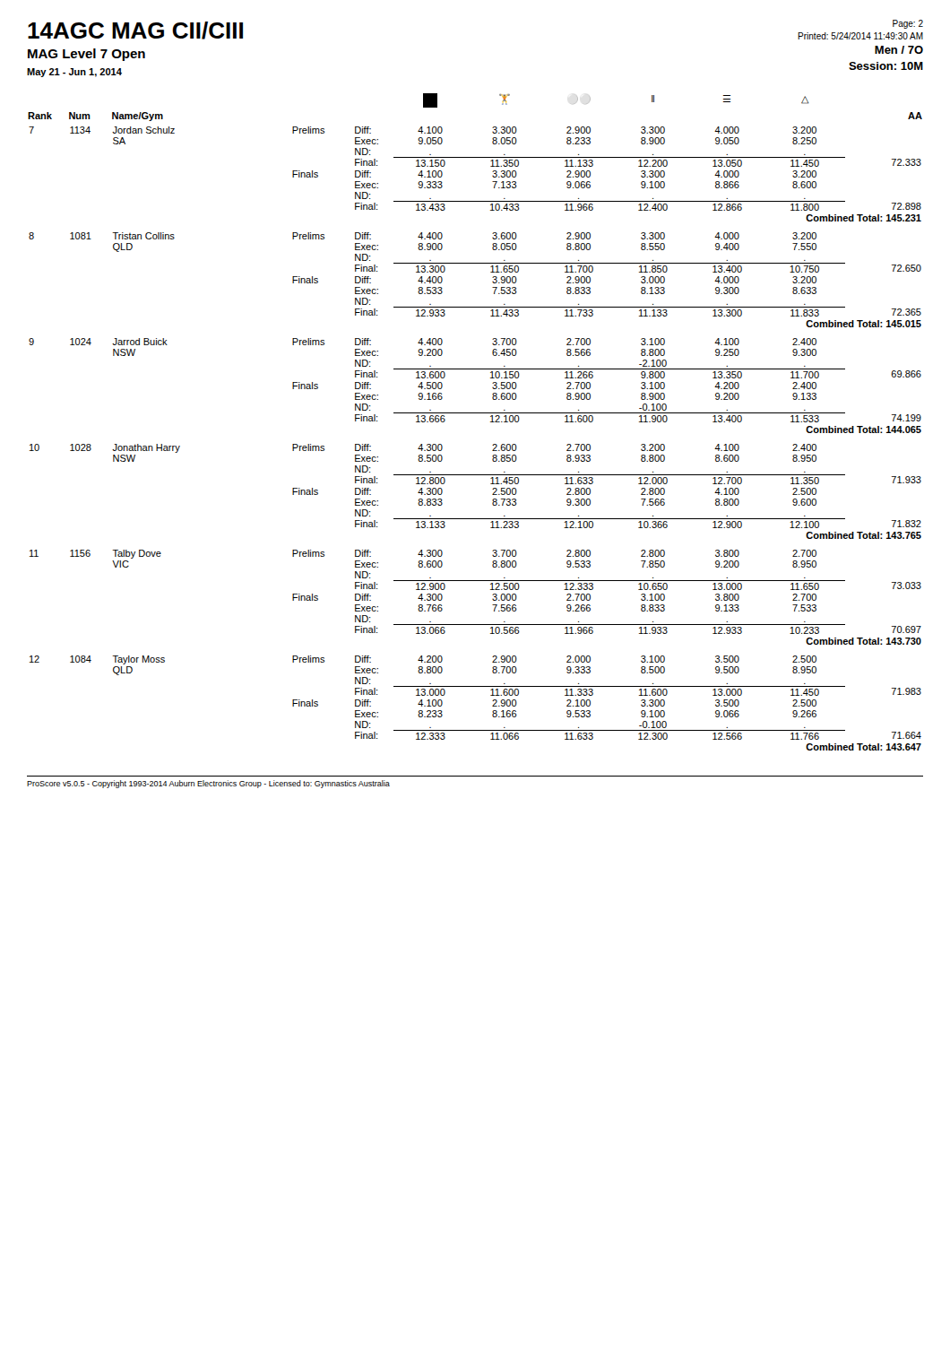14AGC MAG CII/CIII
MAG Level 7 Open
May 21 - Jun 1, 2014
Page: 2
Printed: 5/24/2014 11:49:30 AM
Men / 7O
Session: 10M
| | | 🏋 | ⚪⚪ | ‖ | ☰ | △ | |
| Rank | Num | Name/Gym | | | AA |
| 7 | 1134 | Jordan Schulz SA | Prelims | Diff: Exec: ND: | 4.100 9.050 . | 3.300 8.050 . | 2.900 8.233 . | 3.300 8.900 . | 4.000 9.050 . | 3.200 8.250 . | |
| | Final: | 13.150 | 11.350 | 11.133 | 12.200 | 13.050 | 11.450 | 72.333 |
| | Finals | Diff: Exec: ND: | 4.100 9.333 . | 3.300 7.133 . | 2.900 9.066 . | 3.300 9.100 . | 4.000 8.866 . | 3.200 8.600 . | |
| | Final: | 13.433 | 10.433 | 11.966 | 12.400 | 12.866 | 11.800 | 72.898 |
| | Combined Total: 145.231 |
| 8 | 1081 | Tristan Collins QLD | Prelims | Diff: Exec: ND: | 4.400 8.900 . | 3.600 8.050 . | 2.900 8.800 . | 3.300 8.550 . | 4.000 9.400 . | 3.200 7.550 . | |
| | Final: | 13.300 | 11.650 | 11.700 | 11.850 | 13.400 | 10.750 | 72.650 |
| | Finals | Diff: Exec: ND: | 4.400 8.533 . | 3.900 7.533 . | 2.900 8.833 . | 3.000 8.133 . | 4.000 9.300 . | 3.200 8.633 . | |
| | Final: | 12.933 | 11.433 | 11.733 | 11.133 | 13.300 | 11.833 | 72.365 |
| | Combined Total: 145.015 |
| 9 | 1024 | Jarrod Buick NSW | Prelims | Diff: Exec: ND: | 4.400 9.200 . | 3.700 6.450 . | 2.700 8.566 . | 3.100 8.800 -2.100 | 4.100 9.250 . | 2.400 9.300 . | |
| | Final: | 13.600 | 10.150 | 11.266 | 9.800 | 13.350 | 11.700 | 69.866 |
| | Finals | Diff: Exec: ND: | 4.500 9.166 . | 3.500 8.600 . | 2.700 8.900 . | 3.100 8.900 -0.100 | 4.200 9.200 . | 2.400 9.133 . | |
| | Final: | 13.666 | 12.100 | 11.600 | 11.900 | 13.400 | 11.533 | 74.199 |
| | Combined Total: 144.065 |
| 10 | 1028 | Jonathan Harry NSW | Prelims | Diff: Exec: ND: | 4.300 8.500 . | 2.600 8.850 . | 2.700 8.933 . | 3.200 8.800 . | 4.100 8.600 . | 2.400 8.950 . | |
| | Final: | 12.800 | 11.450 | 11.633 | 12.000 | 12.700 | 11.350 | 71.933 |
| | Finals | Diff: Exec: ND: | 4.300 8.833 . | 2.500 8.733 . | 2.800 9.300 . | 2.800 7.566 . | 4.100 8.800 . | 2.500 9.600 . | |
| | Final: | 13.133 | 11.233 | 12.100 | 10.366 | 12.900 | 12.100 | 71.832 |
| | Combined Total: 143.765 |
| 11 | 1156 | Talby Dove VIC | Prelims | Diff: Exec: ND: | 4.300 8.600 . | 3.700 8.800 . | 2.800 9.533 . | 2.800 7.850 . | 3.800 9.200 . | 2.700 8.950 . | |
| | Final: | 12.900 | 12.500 | 12.333 | 10.650 | 13.000 | 11.650 | 73.033 |
| | Finals | Diff: Exec: ND: | 4.300 8.766 . | 3.000 7.566 . | 2.700 9.266 . | 3.100 8.833 . | 3.800 9.133 . | 2.700 7.533 . | |
| | Final: | 13.066 | 10.566 | 11.966 | 11.933 | 12.933 | 10.233 | 70.697 |
| | Combined Total: 143.730 |
| 12 | 1084 | Taylor Moss QLD | Prelims | Diff: Exec: ND: | 4.200 8.800 . | 2.900 8.700 . | 2.000 9.333 . | 3.100 8.500 . | 3.500 9.500 . | 2.500 8.950 . | |
| | Final: | 13.000 | 11.600 | 11.333 | 11.600 | 13.000 | 11.450 | 71.983 |
| | Finals | Diff: Exec: ND: | 4.100 8.233 . | 2.900 8.166 . | 2.100 9.533 . | 3.300 9.100 -0.100 | 3.500 9.066 . | 2.500 9.266 . | |
| | Final: | 12.333 | 11.066 | 11.633 | 12.300 | 12.566 | 11.766 | 71.664 |
| | Combined Total: 143.647 |
ProScore v5.0.5 - Copyright 1993-2014 Auburn Electronics Group - Licensed to: Gymnastics Australia